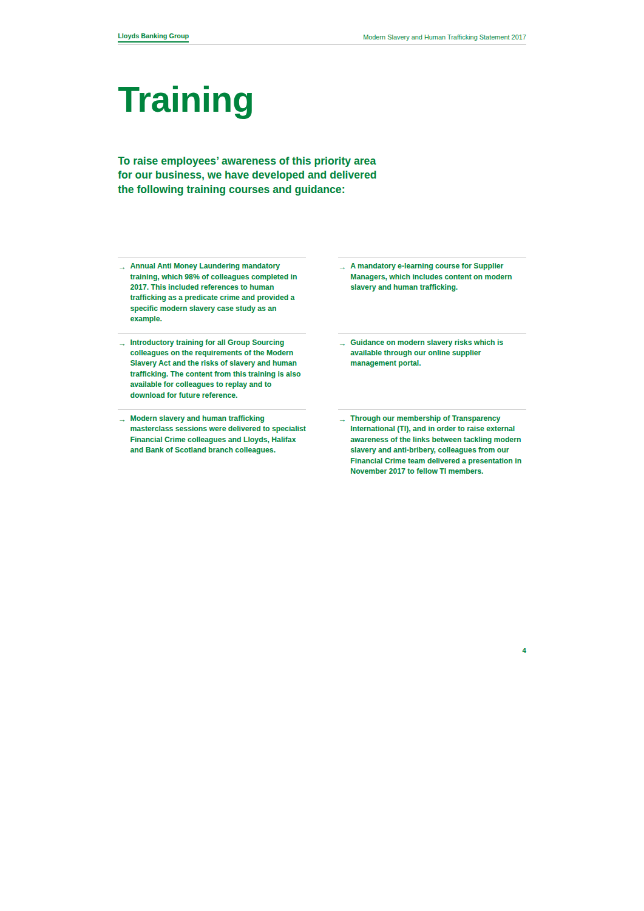Lloyds Banking Group
Modern Slavery and Human Trafficking Statement 2017
Training
To raise employees’ awareness of this priority area for our business, we have developed and delivered the following training courses and guidance:
→
Annual Anti Money Laundering mandatory training, which 98% of colleagues completed in 2017. This included references to human trafficking as a predicate crime and provided a specific modern slavery case study as an example.
→
A mandatory e-learning course for Supplier Managers, which includes content on modern slavery and human trafficking.
→
Introductory training for all Group Sourcing colleagues on the requirements of the Modern Slavery Act and the risks of slavery and human trafficking. The content from this training is also available for colleagues to replay and to download for future reference.
→
Guidance on modern slavery risks which is available through our online supplier management portal.
→
Modern slavery and human trafficking masterclass sessions were delivered to specialist Financial Crime colleagues and Lloyds, Halifax and Bank of Scotland branch colleagues.
→
Through our membership of Transparency International (TI), and in order to raise external awareness of the links between tackling modern slavery and anti-bribery, colleagues from our Financial Crime team delivered a presentation in November 2017 to fellow TI members.
4